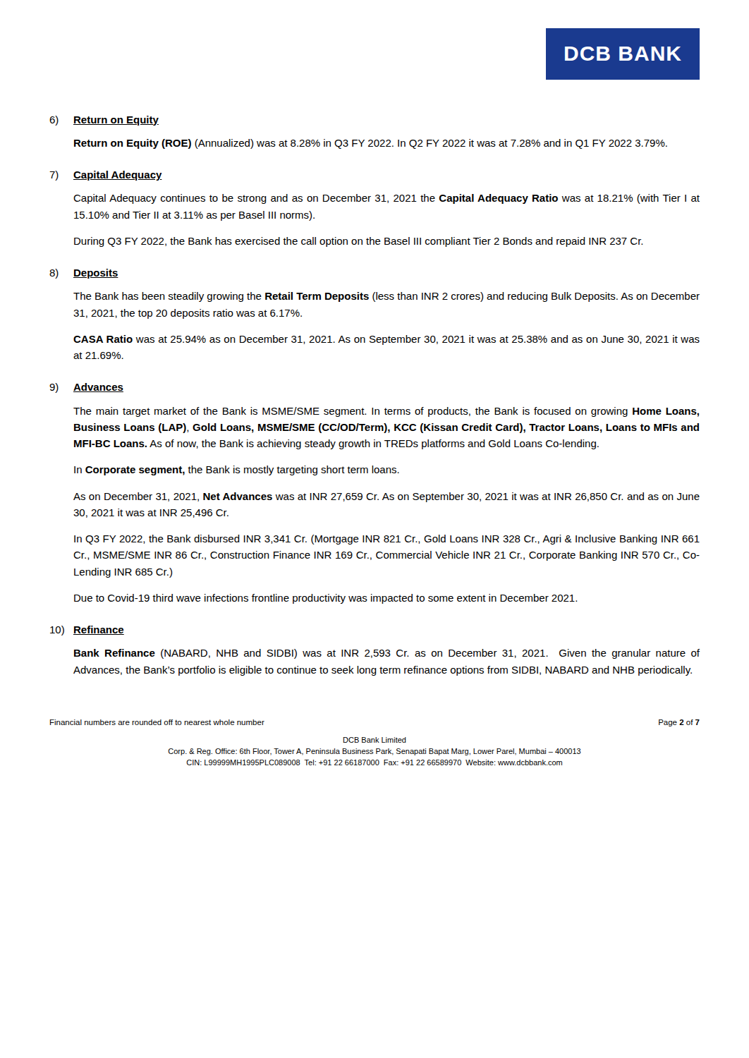DCB BANK
6) Return on Equity
Return on Equity (ROE) (Annualized) was at 8.28% in Q3 FY 2022. In Q2 FY 2022 it was at 7.28% and in Q1 FY 2022 3.79%.
7) Capital Adequacy
Capital Adequacy continues to be strong and as on December 31, 2021 the Capital Adequacy Ratio was at 18.21% (with Tier I at 15.10% and Tier II at 3.11% as per Basel III norms).
During Q3 FY 2022, the Bank has exercised the call option on the Basel III compliant Tier 2 Bonds and repaid INR 237 Cr.
8) Deposits
The Bank has been steadily growing the Retail Term Deposits (less than INR 2 crores) and reducing Bulk Deposits. As on December 31, 2021, the top 20 deposits ratio was at 6.17%.
CASA Ratio was at 25.94% as on December 31, 2021. As on September 30, 2021 it was at 25.38% and as on June 30, 2021 it was at 21.69%.
9) Advances
The main target market of the Bank is MSME/SME segment. In terms of products, the Bank is focused on growing Home Loans, Business Loans (LAP), Gold Loans, MSME/SME (CC/OD/Term), KCC (Kissan Credit Card), Tractor Loans, Loans to MFIs and MFI-BC Loans. As of now, the Bank is achieving steady growth in TREDs platforms and Gold Loans Co-lending.
In Corporate segment, the Bank is mostly targeting short term loans.
As on December 31, 2021, Net Advances was at INR 27,659 Cr. As on September 30, 2021 it was at INR 26,850 Cr. and as on June 30, 2021 it was at INR 25,496 Cr.
In Q3 FY 2022, the Bank disbursed INR 3,341 Cr. (Mortgage INR 821 Cr., Gold Loans INR 328 Cr., Agri & Inclusive Banking INR 661 Cr., MSME/SME INR 86 Cr., Construction Finance INR 169 Cr., Commercial Vehicle INR 21 Cr., Corporate Banking INR 570 Cr., Co-Lending INR 685 Cr.)
Due to Covid-19 third wave infections frontline productivity was impacted to some extent in December 2021.
10) Refinance
Bank Refinance (NABARD, NHB and SIDBI) was at INR 2,593 Cr. as on December 31, 2021. Given the granular nature of Advances, the Bank’s portfolio is eligible to continue to seek long term refinance options from SIDBI, NABARD and NHB periodically.
Financial numbers are rounded off to nearest whole number Page 2 of 7
DCB Bank Limited
Corp. & Reg. Office: 6th Floor, Tower A, Peninsula Business Park, Senapati Bapat Marg, Lower Parel, Mumbai – 400013
CIN: L99999MH1995PLC089008 Tel: +91 22 66187000 Fax: +91 22 66589970 Website: www.dcbbank.com